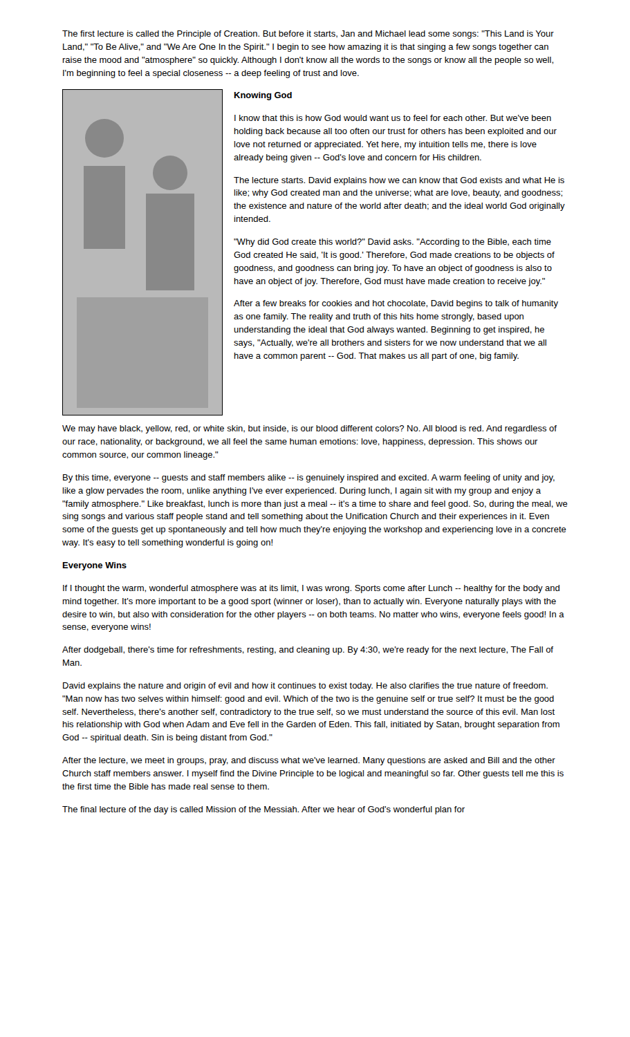The first lecture is called the Principle of Creation. But before it starts, Jan and Michael lead some songs: "This Land is Your Land," "To Be Alive," and "We Are One In the Spirit." I begin to see how amazing it is that singing a few songs together can raise the mood and "atmosphere" so quickly. Although I don't know all the words to the songs or know all the people so well, I'm beginning to feel a special closeness -- a deep feeling of trust and love.
Knowing God
I know that this is how God would want us to feel for each other. But we've been holding back because all too often our trust for others has been exploited and our love not returned or appreciated. Yet here, my intuition tells me, there is love already being given -- God's love and concern for His children.
The lecture starts. David explains how we can know that God exists and what He is like; why God created man and the universe; what are love, beauty, and goodness; the existence and nature of the world after death; and the ideal world God originally intended.
"Why did God create this world?" David asks. "According to the Bible, each time God created He said, 'It is good.' Therefore, God made creations to be objects of goodness, and goodness can bring joy. To have an object of goodness is also to have an object of joy. Therefore, God must have made creation to receive joy."
After a few breaks for cookies and hot chocolate, David begins to talk of humanity as one family. The reality and truth of this hits home strongly, based upon understanding the ideal that God always wanted. Beginning to get inspired, he says, "Actually, we're all brothers and sisters for we now understand that we all have a common parent -- God. That makes us all part of one, big family.
We may have black, yellow, red, or white skin, but inside, is our blood different colors? No. All blood is red. And regardless of our race, nationality, or background, we all feel the same human emotions: love, happiness, depression. This shows our common source, our common lineage."
By this time, everyone -- guests and staff members alike -- is genuinely inspired and excited. A warm feeling of unity and joy, like a glow pervades the room, unlike anything I've ever experienced. During lunch, I again sit with my group and enjoy a "family atmosphere." Like breakfast, lunch is more than just a meal -- it's a time to share and feel good. So, during the meal, we sing songs and various staff people stand and tell something about the Unification Church and their experiences in it. Even some of the guests get up spontaneously and tell how much they're enjoying the workshop and experiencing love in a concrete way. It's easy to tell something wonderful is going on!
Everyone Wins
If I thought the warm, wonderful atmosphere was at its limit, I was wrong. Sports come after Lunch -- healthy for the body and mind together. It's more important to be a good sport (winner or loser), than to actually win. Everyone naturally plays with the desire to win, but also with consideration for the other players -- on both teams. No matter who wins, everyone feels good! In a sense, everyone wins!
After dodgeball, there's time for refreshments, resting, and cleaning up. By 4:30, we're ready for the next lecture, The Fall of Man.
David explains the nature and origin of evil and how it continues to exist today. He also clarifies the true nature of freedom. "Man now has two selves within himself: good and evil. Which of the two is the genuine self or true self? It must be the good self. Nevertheless, there's another self, contradictory to the true self, so we must understand the source of this evil. Man lost his relationship with God when Adam and Eve fell in the Garden of Eden. This fall, initiated by Satan, brought separation from God -- spiritual death. Sin is being distant from God."
After the lecture, we meet in groups, pray, and discuss what we've learned. Many questions are asked and Bill and the other Church staff members answer. I myself find the Divine Principle to be logical and meaningful so far. Other guests tell me this is the first time the Bible has made real sense to them.
The final lecture of the day is called Mission of the Messiah. After we hear of God's wonderful plan for